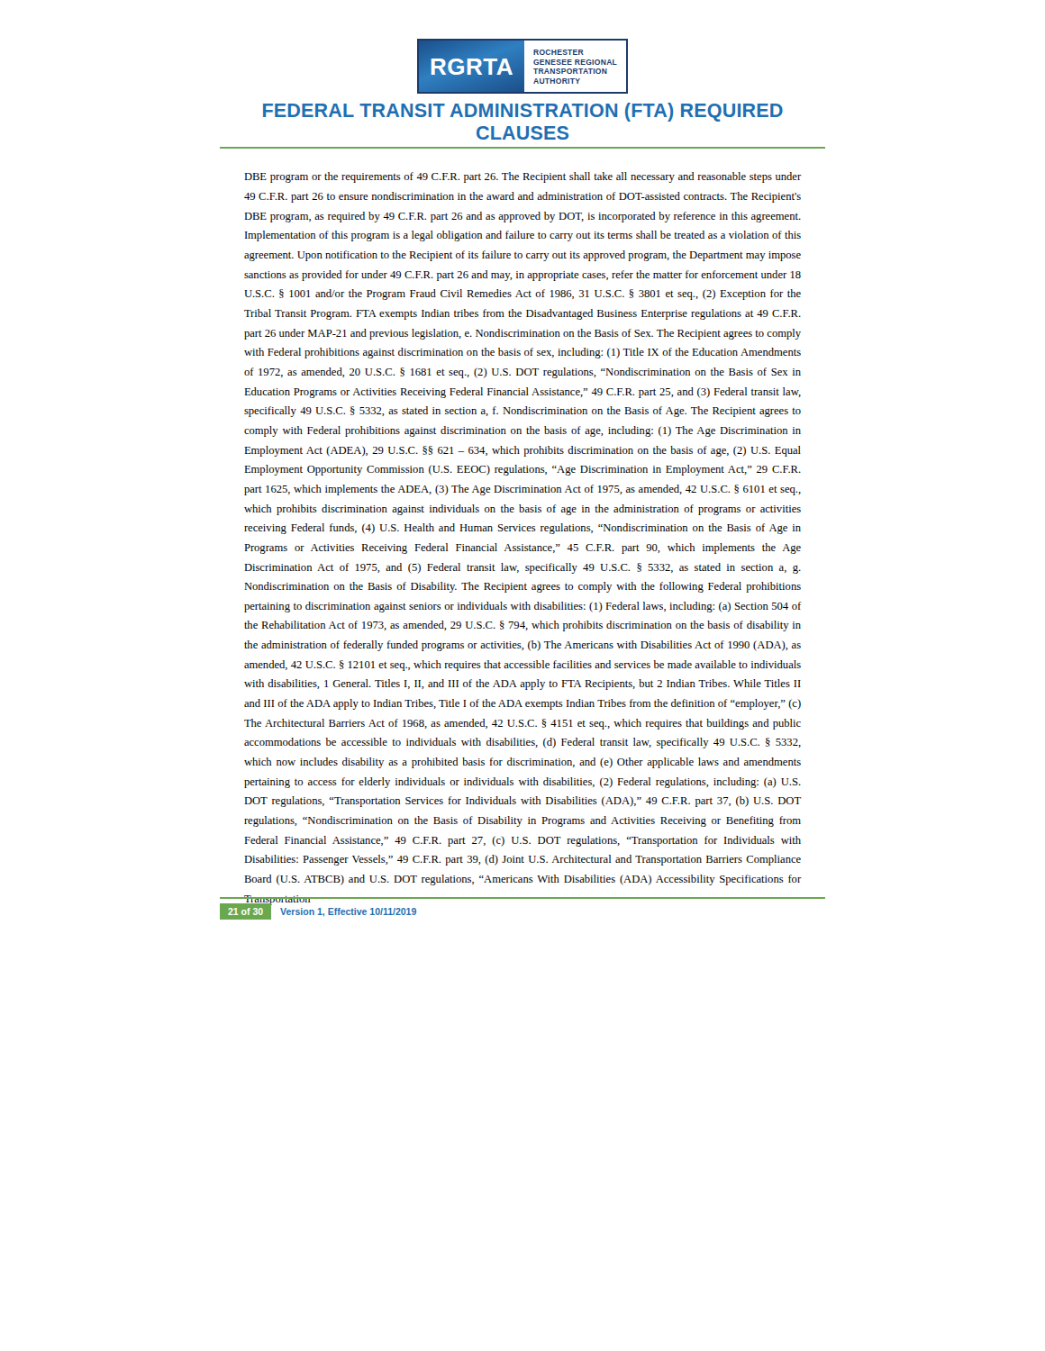RGRTA
ROCHESTER GENESEE REGIONAL TRANSPORTATION AUTHORITY
FEDERAL TRANSIT ADMINISTRATION (FTA) REQUIRED CLAUSES
DBE program or the requirements of 49 C.F.R. part 26. The Recipient shall take all necessary and reasonable steps under 49 C.F.R. part 26 to ensure nondiscrimination in the award and administration of DOT-assisted contracts. The Recipient's DBE program, as required by 49 C.F.R. part 26 and as approved by DOT, is incorporated by reference in this agreement. Implementation of this program is a legal obligation and failure to carry out its terms shall be treated as a violation of this agreement. Upon notification to the Recipient of its failure to carry out its approved program, the Department may impose sanctions as provided for under 49 C.F.R. part 26 and may, in appropriate cases, refer the matter for enforcement under 18 U.S.C. § 1001 and/or the Program Fraud Civil Remedies Act of 1986, 31 U.S.C. § 3801 et seq., (2) Exception for the Tribal Transit Program. FTA exempts Indian tribes from the Disadvantaged Business Enterprise regulations at 49 C.F.R. part 26 under MAP-21 and previous legislation, e. Nondiscrimination on the Basis of Sex. The Recipient agrees to comply with Federal prohibitions against discrimination on the basis of sex, including: (1) Title IX of the Education Amendments of 1972, as amended, 20 U.S.C. § 1681 et seq., (2) U.S. DOT regulations, “Nondiscrimination on the Basis of Sex in Education Programs or Activities Receiving Federal Financial Assistance,” 49 C.F.R. part 25, and (3) Federal transit law, specifically 49 U.S.C. § 5332, as stated in section a, f. Nondiscrimination on the Basis of Age. The Recipient agrees to comply with Federal prohibitions against discrimination on the basis of age, including: (1) The Age Discrimination in Employment Act (ADEA), 29 U.S.C. §§ 621 – 634, which prohibits discrimination on the basis of age, (2) U.S. Equal Employment Opportunity Commission (U.S. EEOC) regulations, “Age Discrimination in Employment Act,” 29 C.F.R. part 1625, which implements the ADEA, (3) The Age Discrimination Act of 1975, as amended, 42 U.S.C. § 6101 et seq., which prohibits discrimination against individuals on the basis of age in the administration of programs or activities receiving Federal funds, (4) U.S. Health and Human Services regulations, “Nondiscrimination on the Basis of Age in Programs or Activities Receiving Federal Financial Assistance,” 45 C.F.R. part 90, which implements the Age Discrimination Act of 1975, and (5) Federal transit law, specifically 49 U.S.C. § 5332, as stated in section a, g. Nondiscrimination on the Basis of Disability. The Recipient agrees to comply with the following Federal prohibitions pertaining to discrimination against seniors or individuals with disabilities: (1) Federal laws, including: (a) Section 504 of the Rehabilitation Act of 1973, as amended, 29 U.S.C. § 794, which prohibits discrimination on the basis of disability in the administration of federally funded programs or activities, (b) The Americans with Disabilities Act of 1990 (ADA), as amended, 42 U.S.C. § 12101 et seq., which requires that accessible facilities and services be made available to individuals with disabilities, 1 General. Titles I, II, and III of the ADA apply to FTA Recipients, but 2 Indian Tribes. While Titles II and III of the ADA apply to Indian Tribes, Title I of the ADA exempts Indian Tribes from the definition of “employer,” (c) The Architectural Barriers Act of 1968, as amended, 42 U.S.C. § 4151 et seq., which requires that buildings and public accommodations be accessible to individuals with disabilities, (d) Federal transit law, specifically 49 U.S.C. § 5332, which now includes disability as a prohibited basis for discrimination, and (e) Other applicable laws and amendments pertaining to access for elderly individuals or individuals with disabilities, (2) Federal regulations, including: (a) U.S. DOT regulations, “Transportation Services for Individuals with Disabilities (ADA),” 49 C.F.R. part 37, (b) U.S. DOT regulations, “Nondiscrimination on the Basis of Disability in Programs and Activities Receiving or Benefiting from Federal Financial Assistance,” 49 C.F.R. part 27, (c) U.S. DOT regulations, “Transportation for Individuals with Disabilities: Passenger Vessels,” 49 C.F.R. part 39, (d) Joint U.S. Architectural and Transportation Barriers Compliance Board (U.S. ATBCB) and U.S. DOT regulations, “Americans With Disabilities (ADA) Accessibility Specifications for Transportation
21 of 30 Version 1, Effective 10/11/2019